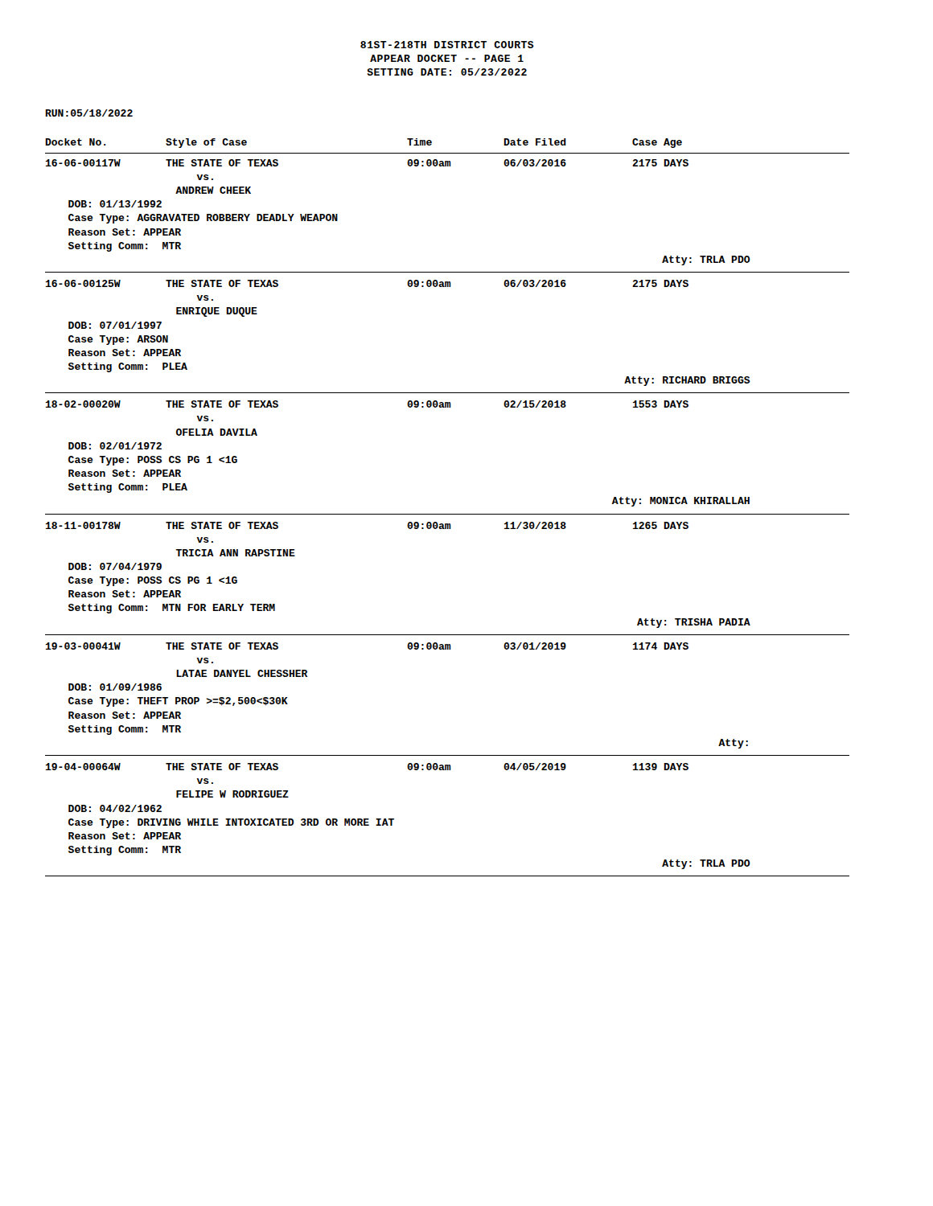81ST-218TH DISTRICT COURTS
APPEAR DOCKET -- PAGE 1
SETTING DATE: 05/23/2022
RUN:05/18/2022
| Docket No. | Style of Case | Time | Date Filed | Case Age |
| --- | --- | --- | --- | --- |
| 16-06-00117W | THE STATE OF TEXAS | 09:00am | 06/03/2016 | 2175 DAYS |
vs.
ANDREW CHEEK
DOB: 01/13/1992
Case Type: AGGRAVATED ROBBERY DEADLY WEAPON
Reason Set: APPEAR
Setting Comm: MTR
Atty: TRLA PDO
| 16-06-00125W | THE STATE OF TEXAS | 09:00am | 06/03/2016 | 2175 DAYS |
vs.
ENRIQUE DUQUE
DOB: 07/01/1997
Case Type: ARSON
Reason Set: APPEAR
Setting Comm: PLEA
Atty: RICHARD BRIGGS
| 18-02-00020W | THE STATE OF TEXAS | 09:00am | 02/15/2018 | 1553 DAYS |
vs.
OFELIA DAVILA
DOB: 02/01/1972
Case Type: POSS CS PG 1 <1G
Reason Set: APPEAR
Setting Comm: PLEA
Atty: MONICA KHIRALLAH
| 18-11-00178W | THE STATE OF TEXAS | 09:00am | 11/30/2018 | 1265 DAYS |
vs.
TRICIA ANN RAPSTINE
DOB: 07/04/1979
Case Type: POSS CS PG 1 <1G
Reason Set: APPEAR
Setting Comm: MTN FOR EARLY TERM
Atty: TRISHA PADIA
| 19-03-00041W | THE STATE OF TEXAS | 09:00am | 03/01/2019 | 1174 DAYS |
vs.
LATAE DANYEL CHESSHER
DOB: 01/09/1986
Case Type: THEFT PROP >=$2,500<$30K
Reason Set: APPEAR
Setting Comm: MTR
Atty:
| 19-04-00064W | THE STATE OF TEXAS | 09:00am | 04/05/2019 | 1139 DAYS |
vs.
FELIPE W RODRIGUEZ
DOB: 04/02/1962
Case Type: DRIVING WHILE INTOXICATED 3RD OR MORE IAT
Reason Set: APPEAR
Setting Comm: MTR
Atty: TRLA PDO